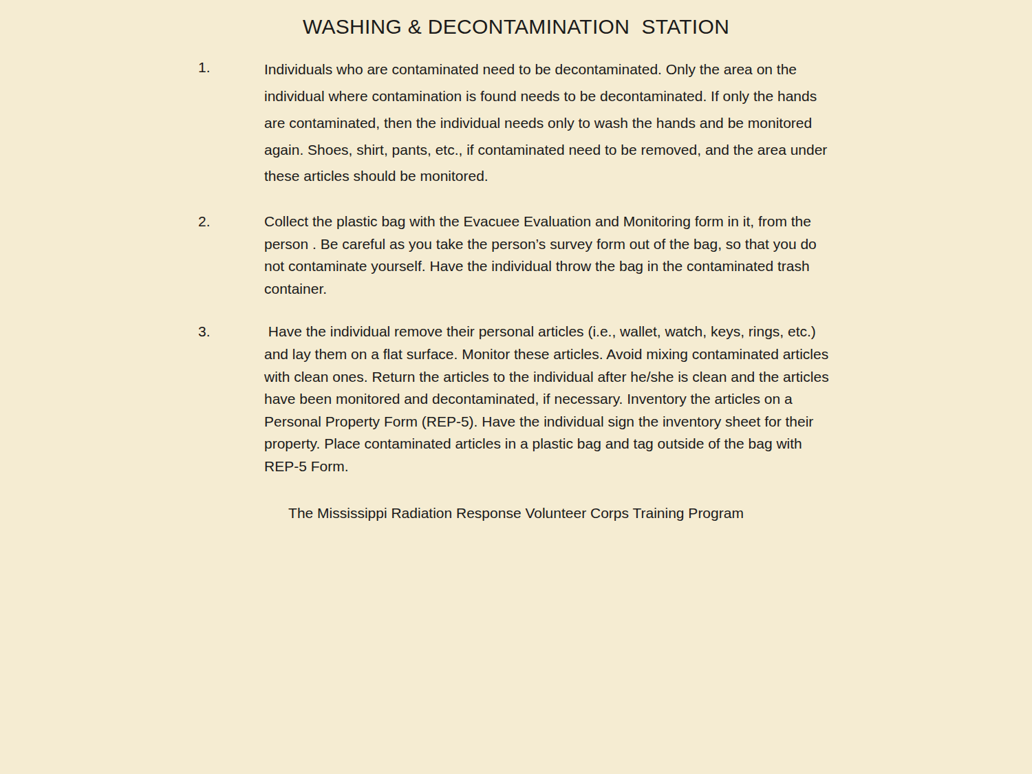WASHING & DECONTAMINATION STATION
1. Individuals who are contaminated need to be decontaminated. Only the area on the individual where contamination is found needs to be decontaminated. If only the hands are contaminated, then the individual needs only to wash the hands and be monitored again. Shoes, shirt, pants, etc., if contaminated need to be removed, and the area under these articles should be monitored.
2. Collect the plastic bag with the Evacuee Evaluation and Monitoring form in it, from the person . Be careful as you take the person’s survey form out of the bag, so that you do not contaminate yourself. Have the individual throw the bag in the contaminated trash container.
3. Have the individual remove their personal articles (i.e., wallet, watch, keys, rings, etc.) and lay them on a flat surface. Monitor these articles. Avoid mixing contaminated articles with clean ones. Return the articles to the individual after he/she is clean and the articles have been monitored and decontaminated, if necessary. Inventory the articles on a Personal Property Form (REP-5). Have the individual sign the inventory sheet for their property. Place contaminated articles in a plastic bag and tag outside of the bag with REP-5 Form.
The Mississippi Radiation Response Volunteer Corps Training Program